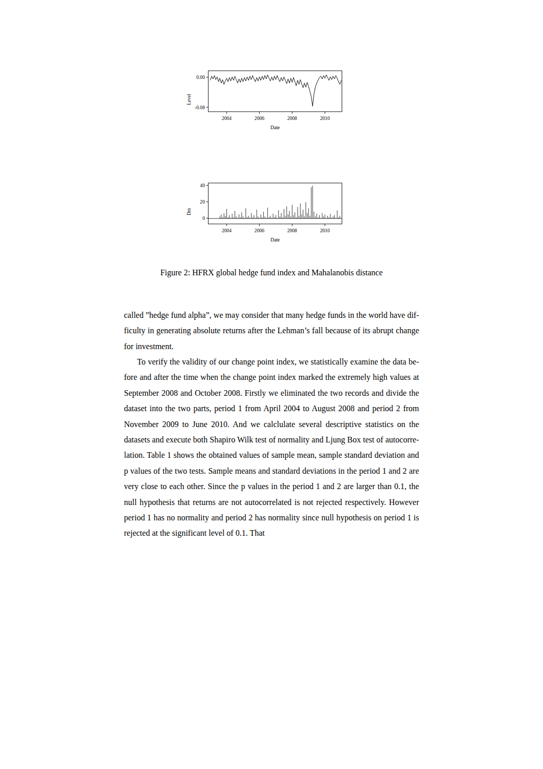Level 0.00 -0.08 2004 2006 2008 2010 Date
Dm 40 20 0 2004 2006 2008 2010 Date
Figure 2: HFRX global hedge fund index and Mahalanobis distance
called ”hedge fund alpha”, we may consider that many hedge funds in the world have difficulty in generating absolute returns after the Lehman’s fall because of its abrupt change for investment.
To verify the validity of our change point index, we statistically examine the data before and after the time when the change point index marked the extremely high values at September 2008 and October 2008. Firstly we eliminated the two records and divide the dataset into the two parts, period 1 from April 2004 to August 2008 and period 2 from November 2009 to June 2010. And we calclulate several descriptive statistics on the datasets and execute both Shapiro Wilk test of normality and Ljung Box test of autocorrelation. Table 1 shows the obtained values of sample mean, sample standard deviation and p values of the two tests. Sample means and standard deviations in the period 1 and 2 are very close to each other. Since the p values in the period 1 and 2 are larger than 0.1, the null hypothesis that returns are not autocorrelated is not rejected respectively. However period 1 has no normality and period 2 has normality since null hypothesis on period 1 is rejected at the significant level of 0.1. That